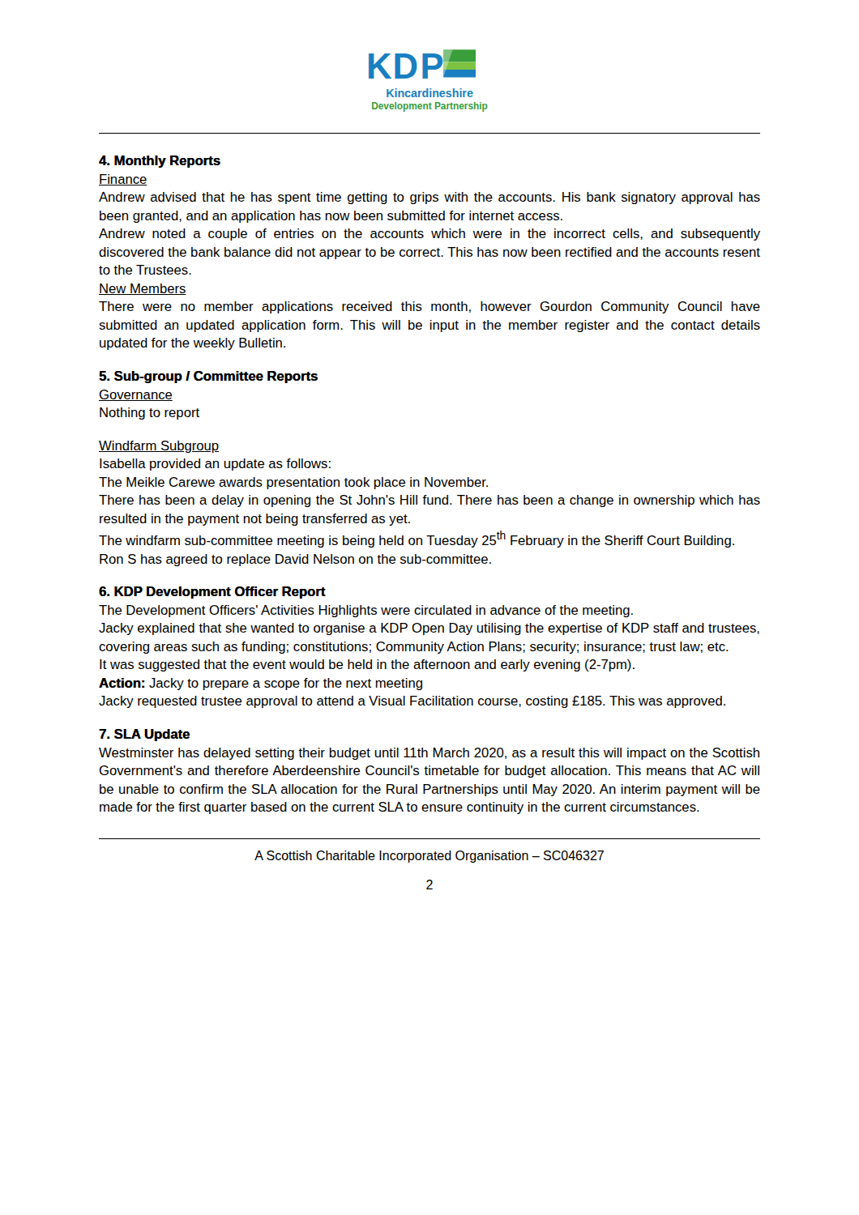K D P Kincardineshire Development Partnership
4. Monthly Reports
Finance
Andrew advised that he has spent time getting to grips with the accounts. His bank signatory approval has been granted, and an application has now been submitted for internet access.
Andrew noted a couple of entries on the accounts which were in the incorrect cells, and subsequently discovered the bank balance did not appear to be correct. This has now been rectified and the accounts resent to the Trustees.
New Members
There were no member applications received this month, however Gourdon Community Council have submitted an updated application form. This will be input in the member register and the contact details updated for the weekly Bulletin.
5. Sub-group / Committee Reports
Governance
Nothing to report
Windfarm Subgroup
Isabella provided an update as follows:
The Meikle Carewe awards presentation took place in November.
There has been a delay in opening the St John's Hill fund. There has been a change in ownership which has resulted in the payment not being transferred as yet.
The windfarm sub-committee meeting is being held on Tuesday 25th February in the Sheriff Court Building.
Ron S has agreed to replace David Nelson on the sub-committee.
6. KDP Development Officer Report
The Development Officers' Activities Highlights were circulated in advance of the meeting.
Jacky explained that she wanted to organise a KDP Open Day utilising the expertise of KDP staff and trustees, covering areas such as funding; constitutions; Community Action Plans; security; insurance; trust law; etc.
It was suggested that the event would be held in the afternoon and early evening (2-7pm).
Action: Jacky to prepare a scope for the next meeting
Jacky requested trustee approval to attend a Visual Facilitation course, costing £185. This was approved.
7. SLA Update
Westminster has delayed setting their budget until 11th March 2020, as a result this will impact on the Scottish Government's and therefore Aberdeenshire Council's timetable for budget allocation. This means that AC will be unable to confirm the SLA allocation for the Rural Partnerships until May 2020. An interim payment will be made for the first quarter based on the current SLA to ensure continuity in the current circumstances.
A Scottish Charitable Incorporated Organisation – SC046327
2